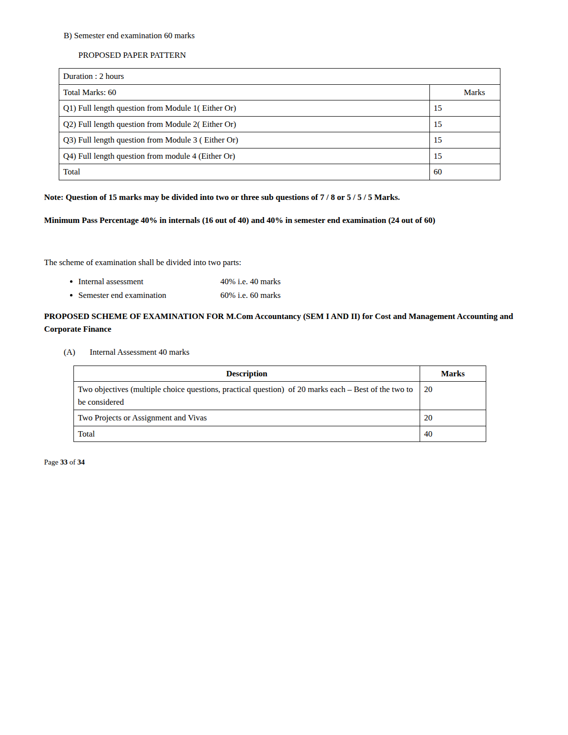B) Semester end examination 60 marks
PROPOSED PAPER PATTERN
| Duration : 2 hours |
| Total Marks: 60 | Marks |
| Q1) Full length question from Module 1( Either Or) | 15 |
| Q2) Full length question from Module 2( Either Or) | 15 |
| Q3) Full length question from Module 3 ( Either Or) | 15 |
| Q4) Full length question from module 4 (Either Or) | 15 |
| Total | 60 |
Note: Question of 15 marks may be divided into two or three sub questions of 7 / 8 or 5 / 5 / 5 Marks.
Minimum Pass Percentage 40% in internals (16 out of 40) and 40% in semester end examination (24 out of 60)
The scheme of examination shall be divided into two parts:
Internal assessment40% i.e. 40 marks
Semester end examination60% i.e. 60 marks
PROPOSED SCHEME OF EXAMINATION FOR M.Com Accountancy (SEM I AND II) for Cost and Management Accounting and Corporate Finance
(A) Internal Assessment 40 marks
| Description | Marks |
| --- | --- |
| Two objectives (multiple choice questions, practical question) of 20 marks each – Best of the two to be considered | 20 |
| Two Projects or Assignment and Vivas | 20 |
| Total | 40 |
Page 33 of 34